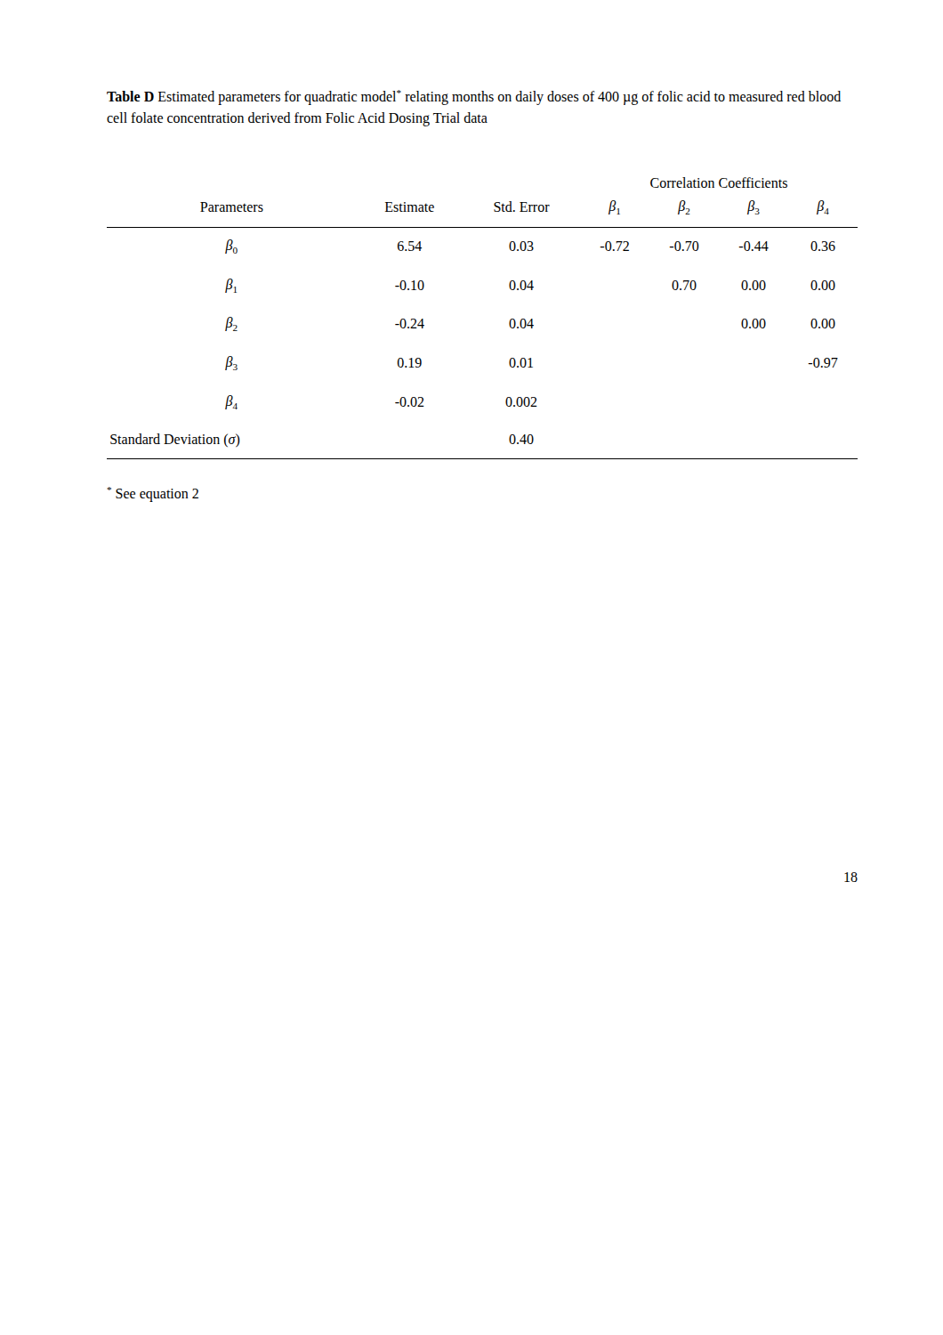Table D Estimated parameters for quadratic model* relating months on daily doses of 400 µg of folic acid to measured red blood cell folate concentration derived from Folic Acid Dosing Trial data
| | | | Correlation Coefficients |
| --- | --- | --- | --- |
| Parameters | Estimate | Std. Error | β 1 | β 2 | β 3 | β 4 |
| β 0 | 6.54 | 0.03 | -0.72 | -0.70 | -0.44 | 0.36 |
| β 1 | -0.10 | 0.04 | | 0.70 | 0.00 | 0.00 |
| β 2 | -0.24 | 0.04 | | | 0.00 | 0.00 |
| β 3 | 0.19 | 0.01 | | | | -0.97 |
| β 4 | -0.02 | 0.002 | | | | |
| Standard Deviation ( σ ) | | 0.40 | | | | |
* See equation 2
18